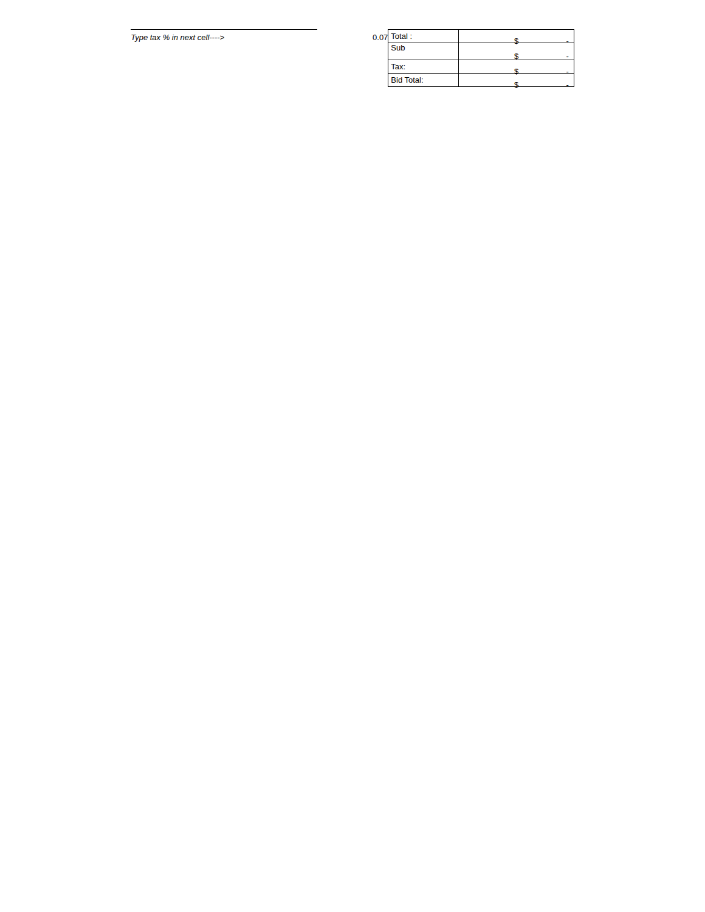| | | / Total : / $ - / / Sub Total: / $ - / / Tax: / $ - / / Bid Total: / $ - / |
| Type tax % in next cell----> | 0.07 |